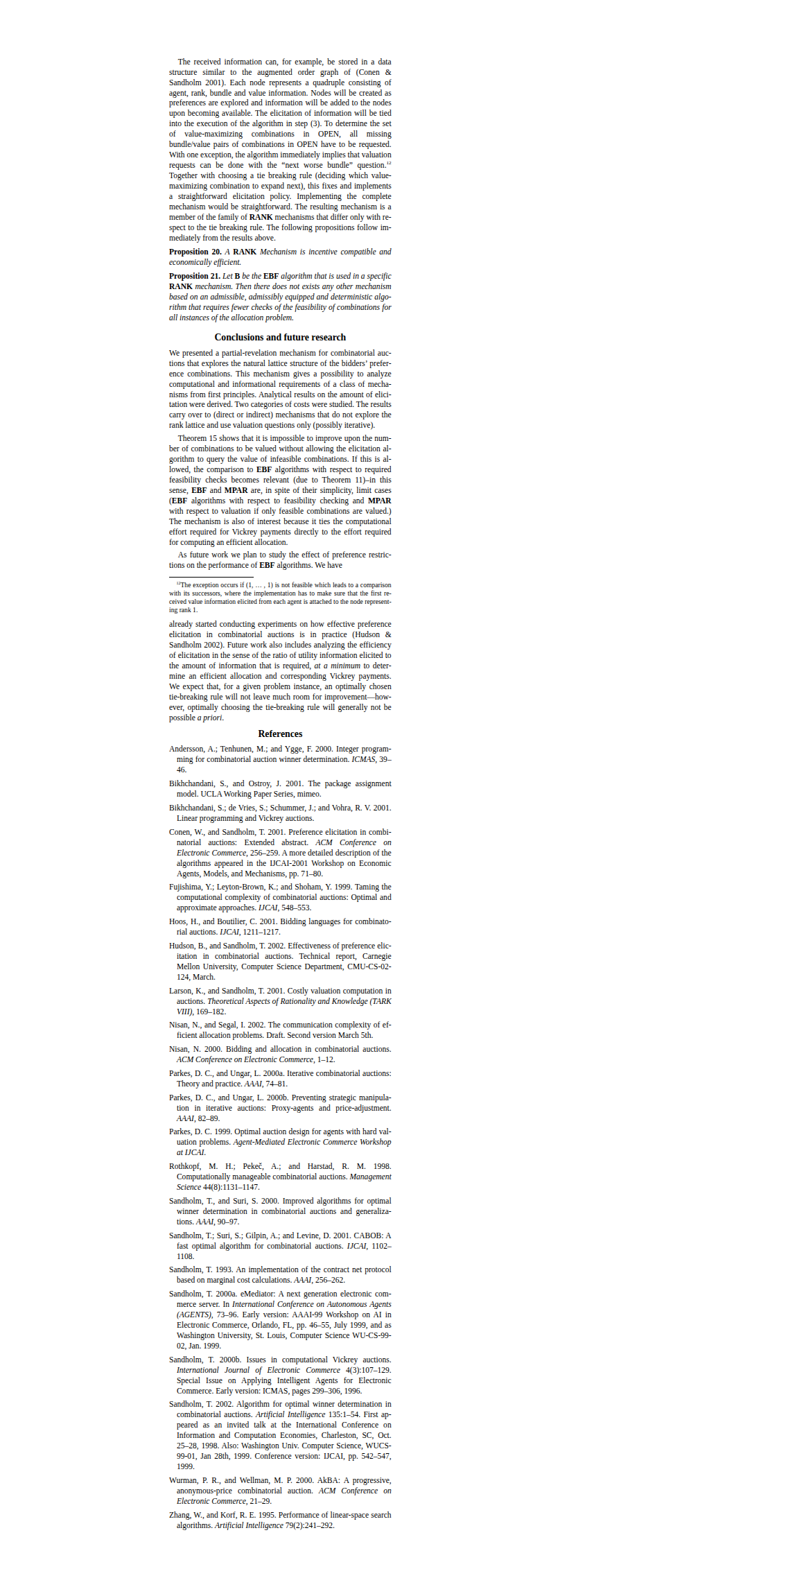The received information can, for example, be stored in a data structure similar to the augmented order graph of (Conen & Sandholm 2001). Each node represents a quadruple consisting of agent, rank, bundle and value information. Nodes will be created as preferences are explored and information will be added to the nodes upon becoming available. The elicitation of information will be tied into the execution of the algorithm in step (3). To determine the set of value-maximizing combinations in OPEN, all missing bundle/value pairs of combinations in OPEN have to be requested. With one exception, the algorithm immediately implies that valuation requests can be done with the “next worse bundle” question.12 Together with choosing a tie breaking rule (deciding which value-maximizing combination to expand next), this fixes and implements a straightforward elicitation policy. Implementing the complete mechanism would be straightforward. The resulting mechanism is a member of the family of RANK mechanisms that differ only with respect to the tie breaking rule. The following propositions follow immediately from the results above.
Proposition 20. A RANK Mechanism is incentive compatible and economically efficient.
Proposition 21. Let B be the EBF algorithm that is used in a specific RANK mechanism. Then there does not exists any other mechanism based on an admissible, admissibly equipped and deterministic algorithm that requires fewer checks of the feasibility of combinations for all instances of the allocation problem.
Conclusions and future research
We presented a partial-revelation mechanism for combinatorial auctions that explores the natural lattice structure of the bidders’ preference combinations. This mechanism gives a possibility to analyze computational and informational requirements of a class of mechanisms from first principles. Analytical results on the amount of elicitation were derived. Two categories of costs were studied. The results carry over to (direct or indirect) mechanisms that do not explore the rank lattice and use valuation questions only (possibly iterative).
Theorem 15 shows that it is impossible to improve upon the number of combinations to be valued without allowing the elicitation algorithm to query the value of infeasible combinations. If this is allowed, the comparison to EBF algorithms with respect to required feasibility checks becomes relevant (due to Theorem 11)–in this sense, EBF and MPAR are, in spite of their simplicity, limit cases (EBF algorithms with respect to feasibility checking and MPAR with respect to valuation if only feasible combinations are valued.) The mechanism is also of interest because it ties the computational effort required for Vickrey payments directly to the effort required for computing an efficient allocation.
As future work we plan to study the effect of preference restrictions on the performance of EBF algorithms. We have
12The exception occurs if (1, … , 1) is not feasible which leads to a comparison with its successors, where the implementation has to make sure that the first received value information elicited from each agent is attached to the node representing rank 1.
already started conducting experiments on how effective preference elicitation in combinatorial auctions is in practice (Hudson & Sandholm 2002). Future work also includes analyzing the efficiency of elicitation in the sense of the ratio of utility information elicited to the amount of information that is required, at a minimum to determine an efficient allocation and corresponding Vickrey payments. We expect that, for a given problem instance, an optimally chosen tie-breaking rule will not leave much room for improvement—however, optimally choosing the tie-breaking rule will generally not be possible a priori.
References
Andersson, A.; Tenhunen, M.; and Ygge, F. 2000. Integer programming for combinatorial auction winner determination. ICMAS, 39–46.
Bikhchandani, S., and Ostroy, J. 2001. The package assignment model. UCLA Working Paper Series, mimeo.
Bikhchandani, S.; de Vries, S.; Schummer, J.; and Vohra, R. V. 2001. Linear programming and Vickrey auctions.
Conen, W., and Sandholm, T. 2001. Preference elicitation in combinatorial auctions: Extended abstract. ACM Conference on Electronic Commerce, 256–259. A more detailed description of the algorithms appeared in the IJCAI-2001 Workshop on Economic Agents, Models, and Mechanisms, pp. 71–80.
Fujishima, Y.; Leyton-Brown, K.; and Shoham, Y. 1999. Taming the computational complexity of combinatorial auctions: Optimal and approximate approaches. IJCAI, 548–553.
Hoos, H., and Boutilier, C. 2001. Bidding languages for combinatorial auctions. IJCAI, 1211–1217.
Hudson, B., and Sandholm, T. 2002. Effectiveness of preference elicitation in combinatorial auctions. Technical report, Carnegie Mellon University, Computer Science Department, CMU-CS-02-124, March.
Larson, K., and Sandholm, T. 2001. Costly valuation computation in auctions. Theoretical Aspects of Rationality and Knowledge (TARK VIII), 169–182.
Nisan, N., and Segal, I. 2002. The communication complexity of efficient allocation problems. Draft. Second version March 5th.
Nisan, N. 2000. Bidding and allocation in combinatorial auctions. ACM Conference on Electronic Commerce, 1–12.
Parkes, D. C., and Ungar, L. 2000a. Iterative combinatorial auctions: Theory and practice. AAAI, 74–81.
Parkes, D. C., and Ungar, L. 2000b. Preventing strategic manipulation in iterative auctions: Proxy-agents and price-adjustment. AAAI, 82–89.
Parkes, D. C. 1999. Optimal auction design for agents with hard valuation problems. Agent-Mediated Electronic Commerce Workshop at IJCAI.
Rothkopf, M. H.; Pekeč, A.; and Harstad, R. M. 1998. Computationally manageable combinatorial auctions. Management Science 44(8):1131–1147.
Sandholm, T., and Suri, S. 2000. Improved algorithms for optimal winner determination in combinatorial auctions and generalizations. AAAI, 90–97.
Sandholm, T.; Suri, S.; Gilpin, A.; and Levine, D. 2001. CABOB: A fast optimal algorithm for combinatorial auctions. IJCAI, 1102–1108.
Sandholm, T. 1993. An implementation of the contract net protocol based on marginal cost calculations. AAAI, 256–262.
Sandholm, T. 2000a. eMediator: A next generation electronic commerce server. In International Conference on Autonomous Agents (AGENTS), 73–96. Early version: AAAI-99 Workshop on AI in Electronic Commerce, Orlando, FL, pp. 46–55, July 1999, and as Washington University, St. Louis, Computer Science WU-CS-99-02, Jan. 1999.
Sandholm, T. 2000b. Issues in computational Vickrey auctions. International Journal of Electronic Commerce 4(3):107–129. Special Issue on Applying Intelligent Agents for Electronic Commerce. Early version: ICMAS, pages 299–306, 1996.
Sandholm, T. 2002. Algorithm for optimal winner determination in combinatorial auctions. Artificial Intelligence 135:1–54. First appeared as an invited talk at the International Conference on Information and Computation Economies, Charleston, SC, Oct. 25–28, 1998. Also: Washington Univ. Computer Science, WUCS-99-01, Jan 28th, 1999. Conference version: IJCAI, pp. 542–547, 1999.
Wurman, P. R., and Wellman, M. P. 2000. AkBA: A progressive, anonymous-price combinatorial auction. ACM Conference on Electronic Commerce, 21–29.
Zhang, W., and Korf, R. E. 1995. Performance of linear-space search algorithms. Artificial Intelligence 79(2):241–292.